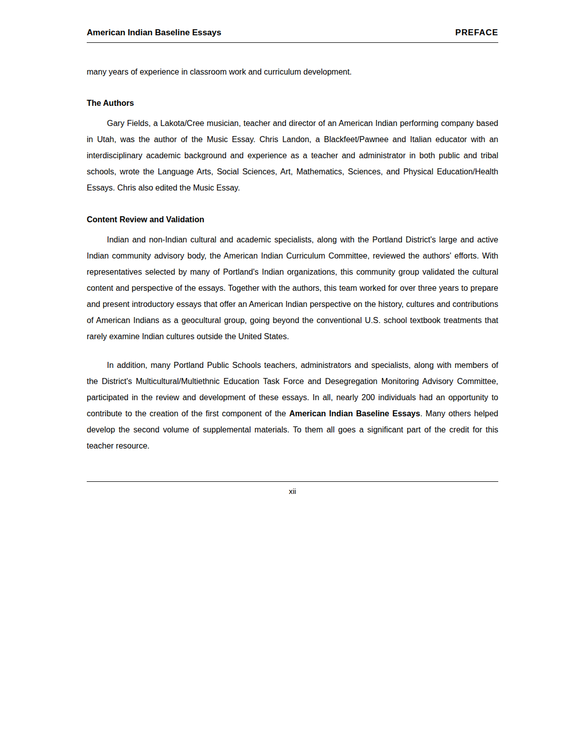American Indian Baseline Essays PREFACE
many years of experience in classroom work and curriculum development.
The Authors
Gary Fields, a Lakota/Cree musician, teacher and director of an American Indian performing company based in Utah, was the author of the Music Essay. Chris Landon, a Blackfeet/Pawnee and Italian educator with an interdisciplinary academic background and experience as a teacher and administrator in both public and tribal schools, wrote the Language Arts, Social Sciences, Art, Mathematics, Sciences, and Physical Education/Health Essays. Chris also edited the Music Essay.
Content Review and Validation
Indian and non-Indian cultural and academic specialists, along with the Portland District's large and active Indian community advisory body, the American Indian Curriculum Committee, reviewed the authors' efforts. With representatives selected by many of Portland's Indian organizations, this community group validated the cultural content and perspective of the essays. Together with the authors, this team worked for over three years to prepare and present introductory essays that offer an American Indian perspective on the history, cultures and contributions of American Indians as a geocultural group, going beyond the conventional U.S. school textbook treatments that rarely examine Indian cultures outside the United States.
In addition, many Portland Public Schools teachers, administrators and specialists, along with members of the District's Multicultural/Multiethnic Education Task Force and Desegregation Monitoring Advisory Committee, participated in the review and development of these essays. In all, nearly 200 individuals had an opportunity to contribute to the creation of the first component of the American Indian Baseline Essays. Many others helped develop the second volume of supplemental materials. To them all goes a significant part of the credit for this teacher resource.
xii